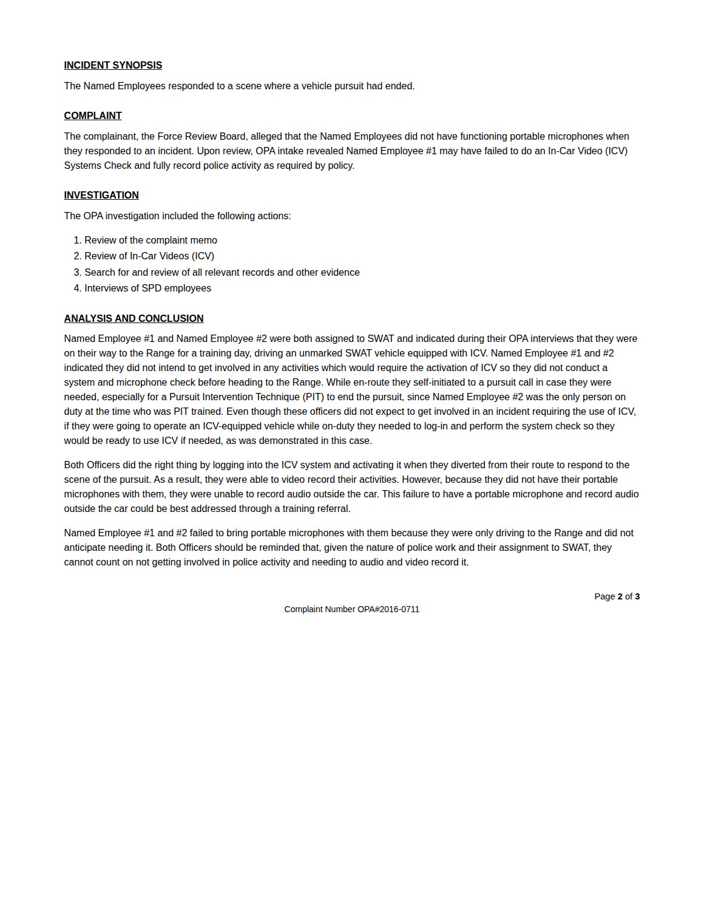INCIDENT SYNOPSIS
The Named Employees responded to a scene where a vehicle pursuit had ended.
COMPLAINT
The complainant, the Force Review Board, alleged that the Named Employees did not have functioning portable microphones when they responded to an incident. Upon review, OPA intake revealed Named Employee #1 may have failed to do an In-Car Video (ICV) Systems Check and fully record police activity as required by policy.
INVESTIGATION
The OPA investigation included the following actions:
Review of the complaint memo
Review of In-Car Videos (ICV)
Search for and review of all relevant records and other evidence
Interviews of SPD employees
ANALYSIS AND CONCLUSION
Named Employee #1 and Named Employee #2 were both assigned to SWAT and indicated during their OPA interviews that they were on their way to the Range for a training day, driving an unmarked SWAT vehicle equipped with ICV. Named Employee #1 and #2 indicated they did not intend to get involved in any activities which would require the activation of ICV so they did not conduct a system and microphone check before heading to the Range. While en-route they self-initiated to a pursuit call in case they were needed, especially for a Pursuit Intervention Technique (PIT) to end the pursuit, since Named Employee #2 was the only person on duty at the time who was PIT trained. Even though these officers did not expect to get involved in an incident requiring the use of ICV, if they were going to operate an ICV-equipped vehicle while on-duty they needed to log-in and perform the system check so they would be ready to use ICV if needed, as was demonstrated in this case.
Both Officers did the right thing by logging into the ICV system and activating it when they diverted from their route to respond to the scene of the pursuit. As a result, they were able to video record their activities. However, because they did not have their portable microphones with them, they were unable to record audio outside the car. This failure to have a portable microphone and record audio outside the car could be best addressed through a training referral.
Named Employee #1 and #2 failed to bring portable microphones with them because they were only driving to the Range and did not anticipate needing it. Both Officers should be reminded that, given the nature of police work and their assignment to SWAT, they cannot count on not getting involved in police activity and needing to audio and video record it.
Page 2 of 3
Complaint Number OPA#2016-0711